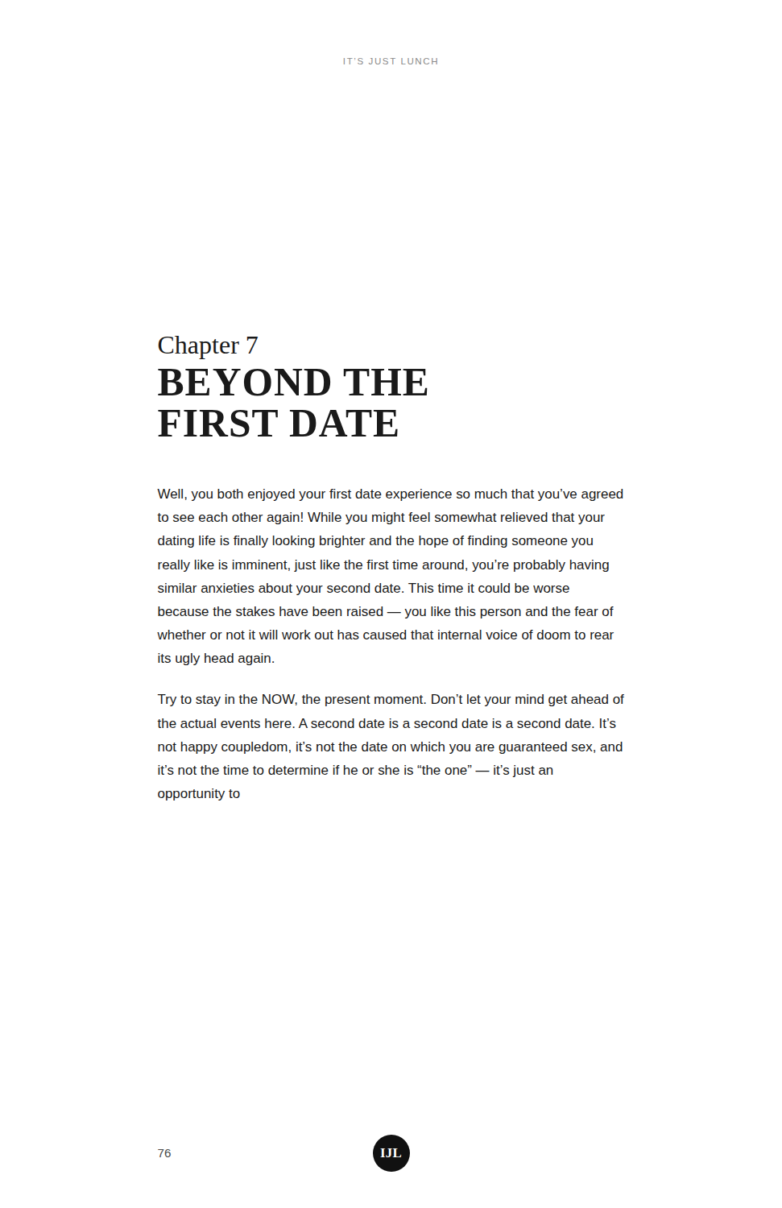It’s Just Lunch
Chapter 7
Beyond the
First Date
Well, you both enjoyed your first date experience so much that you’ve agreed to see each other again! While you might feel somewhat relieved that your dating life is finally looking brighter and the hope of finding someone you really like is imminent, just like the first time around, you’re probably having similar anxieties about your second date. This time it could be worse because the stakes have been raised — you like this person and the fear of whether or not it will work out has caused that internal voice of doom to rear its ugly head again.
Try to stay in the NOW, the present moment. Don’t let your mind get ahead of the actual events here. A second date is a second date is a second date. It’s not happy coupledom, it’s not the date on which you are guaranteed sex, and it’s not the time to determine if he or she is “the one” — it’s just an opportunity to
76 IJL